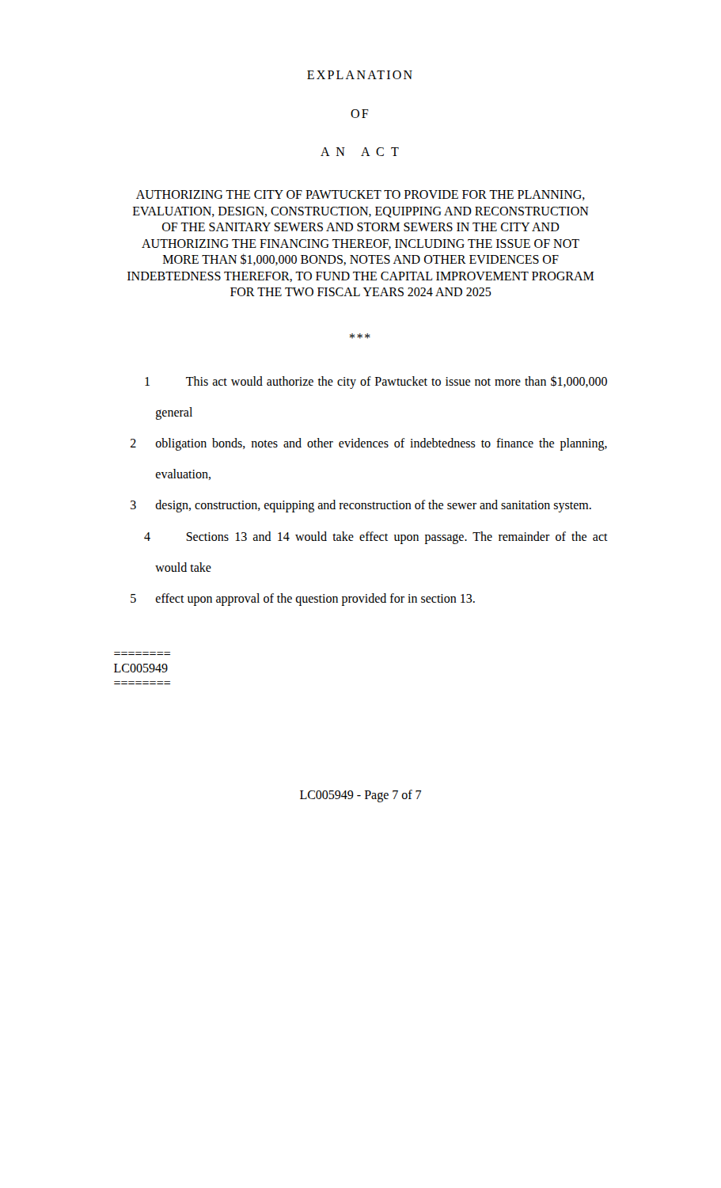EXPLANATION
OF
A N A C T
AUTHORIZING THE CITY OF PAWTUCKET TO PROVIDE FOR THE PLANNING, EVALUATION, DESIGN, CONSTRUCTION, EQUIPPING AND RECONSTRUCTION OF THE SANITARY SEWERS AND STORM SEWERS IN THE CITY AND AUTHORIZING THE FINANCING THEREOF, INCLUDING THE ISSUE OF NOT MORE THAN $1,000,000 BONDS, NOTES AND OTHER EVIDENCES OF INDEBTEDNESS THEREFOR, TO FUND THE CAPITAL IMPROVEMENT PROGRAM FOR THE TWO FISCAL YEARS 2024 AND 2025
***
This act would authorize the city of Pawtucket to issue not more than $1,000,000 general
obligation bonds, notes and other evidences of indebtedness to finance the planning, evaluation,
design, construction, equipping and reconstruction of the sewer and sanitation system.
Sections 13 and 14 would take effect upon passage. The remainder of the act would take
effect upon approval of the question provided for in section 13.
========
LC005949
========
LC005949 - Page 7 of 7